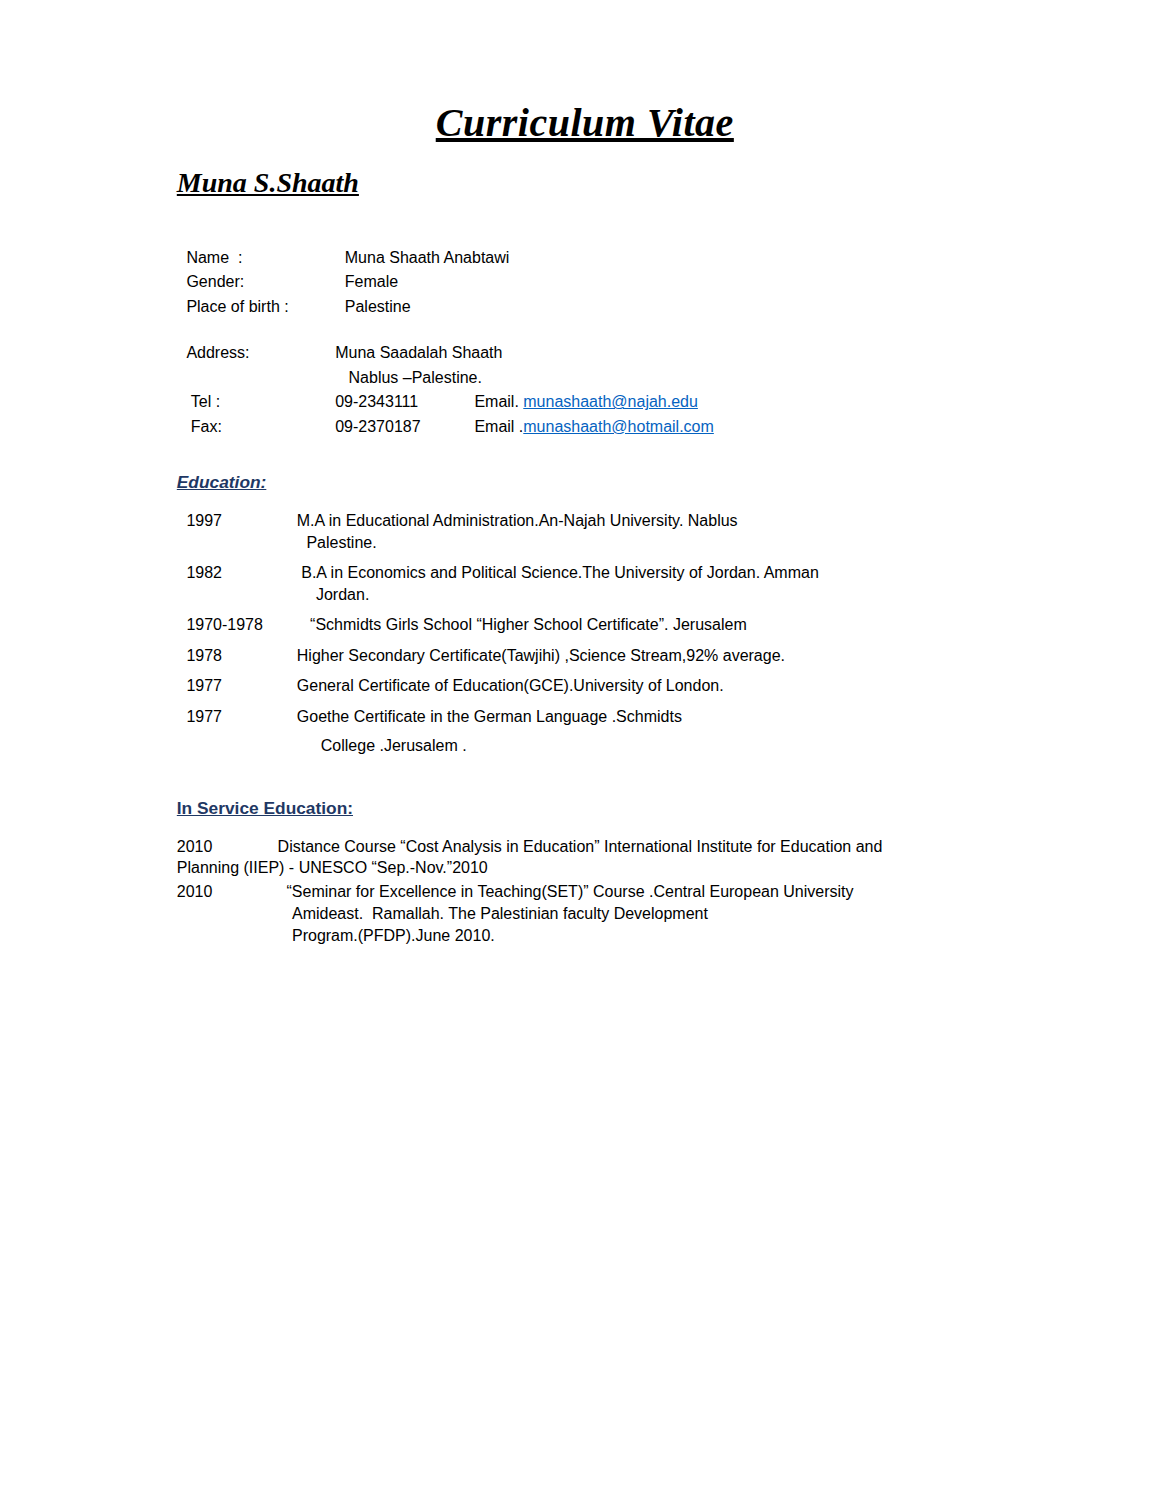Curriculum Vitae
Muna S.Shaath
| Name : | Muna Shaath Anabtawi |
| Gender: | Female |
| Place of birth : | Palestine |
| Address: | Muna Saadalah Shaath |
| | Nablus –Palestine. |
| Tel : | 09-2343111 | Email. munashaath@najah.edu |
| Fax: | 09-2370187 | Email . munashaath@hotmail.com |
Education:
| 1997 | M.A in Educational Administration.An-Najah University. Nablus Palestine. |
| 1982 | B.A in Economics and Political Science.The University of Jordan. Amman Jordan. |
| 1970-1978 | “Schmidts Girls School “Higher School Certificate”. Jerusalem |
| 1978 | Higher Secondary Certificate(Tawjihi) ,Science Stream,92% average. |
| 1977 | General Certificate of Education(GCE).University of London. |
| 1977 | Goethe Certificate in the German Language .Schmidts College .Jerusalem . |
In Service Education:
2010 Distance Course “Cost Analysis in Education” International Institute for Education and Planning (IIEP) - UNESCO “Sep.-Nov.”2010
2010 “Seminar for Excellence in Teaching(SET)” Course .Central European University Amideast. Ramallah. The Palestinian faculty Development Program.(PFDP).June 2010.